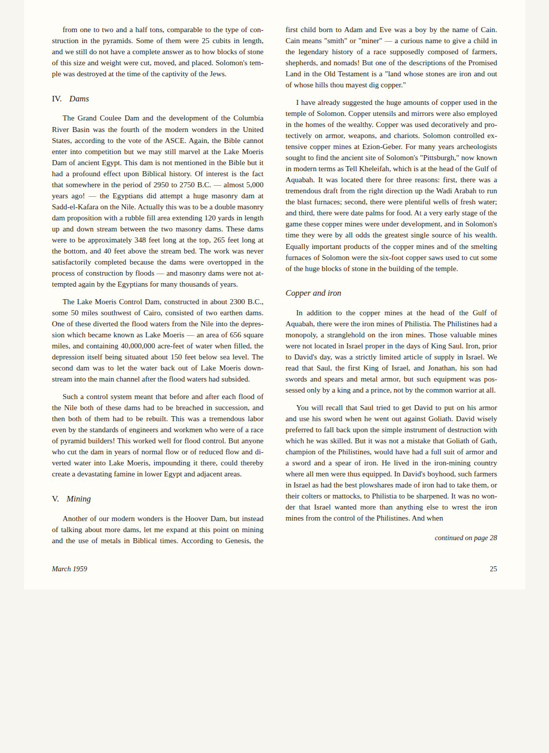from one to two and a half tons, comparable to the type of construction in the pyramids. Some of them were 25 cubits in length, and we still do not have a complete answer as to how blocks of stone of this size and weight were cut, moved, and placed. Solomon's temple was destroyed at the time of the captivity of the Jews.
IV. Dams
The Grand Coulee Dam and the development of the Columbia River Basin was the fourth of the modern wonders in the United States, according to the vote of the ASCE. Again, the Bible cannot enter into competition but we may still marvel at the Lake Moeris Dam of ancient Egypt. This dam is not mentioned in the Bible but it had a profound effect upon Biblical history. Of interest is the fact that somewhere in the period of 2950 to 2750 B.C. — almost 5,000 years ago! — the Egyptians did attempt a huge masonry dam at Sadd-el-Kafara on the Nile. Actually this was to be a double masonry dam proposition with a rubble fill area extending 120 yards in length up and down stream between the two masonry dams. These dams were to be approximately 348 feet long at the top, 265 feet long at the bottom, and 40 feet above the stream bed. The work was never satisfactorily completed because the dams were overtopped in the process of construction by floods — and masonry dams were not attempted again by the Egyptians for many thousands of years.
The Lake Moeris Control Dam, constructed in about 2300 B.C., some 50 miles southwest of Cairo, consisted of two earthen dams. One of these diverted the flood waters from the Nile into the depression which became known as Lake Moeris — an area of 656 square miles, and containing 40,000,000 acre-feet of water when filled, the depression itself being situated about 150 feet below sea level. The second dam was to let the water back out of Lake Moeris downstream into the main channel after the flood waters had subsided.
Such a control system meant that before and after each flood of the Nile both of these dams had to be breached in succession, and then both of them had to be rebuilt. This was a tremendous labor even by the standards of engineers and workmen who were of a race of pyramid builders! This worked well for flood control. But anyone who cut the dam in years of normal flow or of reduced flow and diverted water into Lake Moeris, impounding it there, could thereby create a devastating famine in lower Egypt and adjacent areas.
V. Mining
Another of our modern wonders is the Hoover Dam, but instead of talking about more dams, let me expand at this point on mining and the use of metals in Biblical times. According to Genesis, the first child born to Adam and Eve was a boy by the name of Cain. Cain means "smith" or "miner" — a curious name to give a child in the legendary history of a race supposedly composed of farmers, shepherds, and nomads! But one of the descriptions of the Promised Land in the Old Testament is a "land whose stones are iron and out of whose hills thou mayest dig copper."
I have already suggested the huge amounts of copper used in the temple of Solomon. Copper utensils and mirrors were also employed in the homes of the wealthy. Copper was used decoratively and protectively on armor, weapons, and chariots. Solomon controlled extensive copper mines at Ezion-Geber. For many years archeologists sought to find the ancient site of Solomon's "Pittsburgh," now known in modern terms as Tell Kheleifah, which is at the head of the Gulf of Aquabah. It was located there for three reasons: first, there was a tremendous draft from the right direction up the Wadi Arabah to run the blast furnaces; second, there were plentiful wells of fresh water; and third, there were date palms for food. At a very early stage of the game these copper mines were under development, and in Solomon's time they were by all odds the greatest single source of his wealth. Equally important products of the copper mines and of the smelting furnaces of Solomon were the six-foot copper saws used to cut some of the huge blocks of stone in the building of the temple.
Copper and iron
In addition to the copper mines at the head of the Gulf of Aquabah, there were the iron mines of Philistia. The Philistines had a monopoly, a stranglehold on the iron mines. Those valuable mines were not located in Israel proper in the days of King Saul. Iron, prior to David's day, was a strictly limited article of supply in Israel. We read that Saul, the first King of Israel, and Jonathan, his son had swords and spears and metal armor, but such equipment was possessed only by a king and a prince, not by the common warrior at all.
You will recall that Saul tried to get David to put on his armor and use his sword when he went out against Goliath. David wisely preferred to fall back upon the simple instrument of destruction with which he was skilled. But it was not a mistake that Goliath of Gath, champion of the Philistines, would have had a full suit of armor and a sword and a spear of iron. He lived in the iron-mining country where all men were thus equipped. In David's boyhood, such farmers in Israel as had the best plowshares made of iron had to take them, or their colters or mattocks, to Philistia to be sharpened. It was no wonder that Israel wanted more than anything else to wrest the iron mines from the control of the Philistines. And when
continued on page 28
March 1959 25